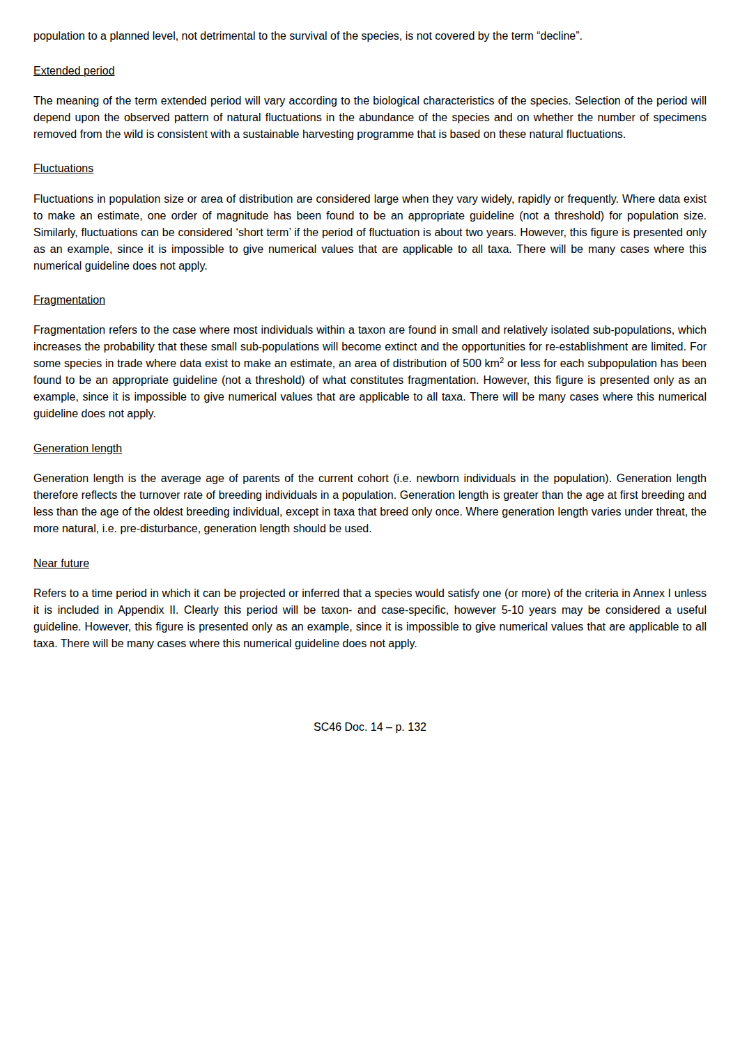population to a planned level, not detrimental to the survival of the species, is not covered by the term “decline”.
Extended period
The meaning of the term extended period will vary according to the biological characteristics of the species. Selection of the period will depend upon the observed pattern of natural fluctuations in the abundance of the species and on whether the number of specimens removed from the wild is consistent with a sustainable harvesting programme that is based on these natural fluctuations.
Fluctuations
Fluctuations in population size or area of distribution are considered large when they vary widely, rapidly or frequently. Where data exist to make an estimate, one order of magnitude has been found to be an appropriate guideline (not a threshold) for population size. Similarly, fluctuations can be considered ‘short term’ if the period of fluctuation is about two years. However, this figure is presented only as an example, since it is impossible to give numerical values that are applicable to all taxa. There will be many cases where this numerical guideline does not apply.
Fragmentation
Fragmentation refers to the case where most individuals within a taxon are found in small and relatively isolated sub-populations, which increases the probability that these small sub-populations will become extinct and the opportunities for re-establishment are limited. For some species in trade where data exist to make an estimate, an area of distribution of 500 km2 or less for each subpopulation has been found to be an appropriate guideline (not a threshold) of what constitutes fragmentation. However, this figure is presented only as an example, since it is impossible to give numerical values that are applicable to all taxa. There will be many cases where this numerical guideline does not apply.
Generation length
Generation length is the average age of parents of the current cohort (i.e. newborn individuals in the population). Generation length therefore reflects the turnover rate of breeding individuals in a population. Generation length is greater than the age at first breeding and less than the age of the oldest breeding individual, except in taxa that breed only once. Where generation length varies under threat, the more natural, i.e. pre-disturbance, generation length should be used.
Near future
Refers to a time period in which it can be projected or inferred that a species would satisfy one (or more) of the criteria in Annex I unless it is included in Appendix II. Clearly this period will be taxon- and case-specific, however 5-10 years may be considered a useful guideline. However, this figure is presented only as an example, since it is impossible to give numerical values that are applicable to all taxa. There will be many cases where this numerical guideline does not apply.
SC46 Doc. 14 – p. 132